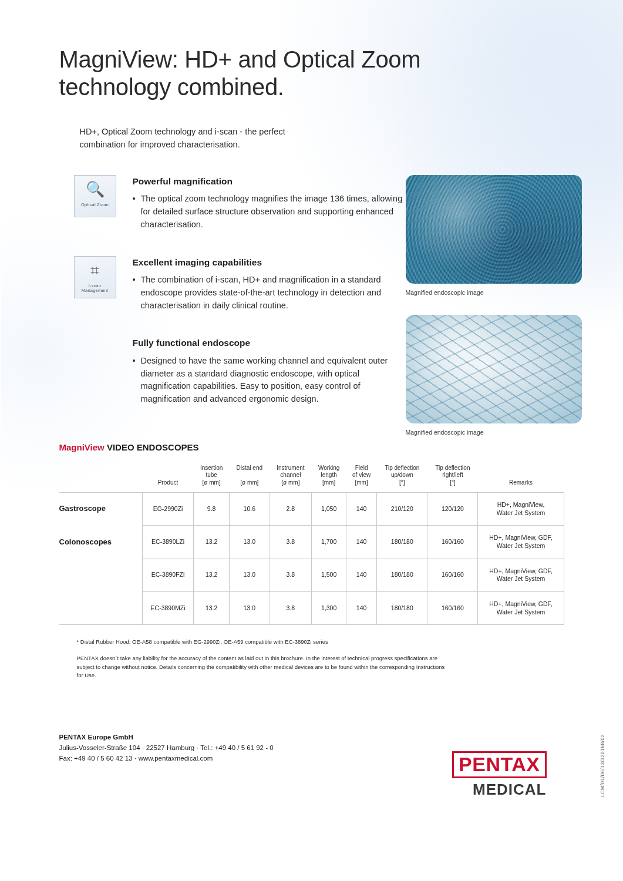MagniView: HD+ and Optical Zoom
technology combined.
HD+, Optical Zoom technology and i-scan - the perfect
combination for improved characterisation.
Optical Zoom
Powerful magnification
The optical zoom technology magnifies the image 136 times, allowing for detailed surface structure observation and supporting enhanced characterisation.
i-scan
Management
Excellent imaging capabilities
The combination of i-scan, HD+ and magnification in a standard endoscope provides state-of-the-art technology in detection and characterisation in daily clinical routine.
Fully functional endoscope
Designed to have the same working channel and equivalent outer diameter as a standard diagnostic endoscope, with optical magnification capabilities. Easy to position, easy control of magnification and advanced ergonomic design.
Magnified endoscopic image
Magnified endoscopic image
MagniView VIDEO ENDOSCOPES
| | Product | Insertion tube [ø mm] | Distal end [ø mm] | Instrument channel [ø mm] | Working length [mm] | Field of view [mm] | Tip deflection up/down [°] | Tip deflection right/left [°] | Remarks |
| --- | --- | --- | --- | --- | --- | --- | --- | --- | --- |
| Gastroscope | EG-2990Zi | 9.8 | 10.6 | 2.8 | 1,050 | 140 | 210/120 | 120/120 | HD+, MagniView, Water Jet System |
| Colonoscopes | EC-3890LZi | 13.2 | 13.0 | 3.8 | 1,700 | 140 | 180/180 | 160/160 | HD+, MagniView, GDF, Water Jet System |
| | EC-3890FZi | 13.2 | 13.0 | 3.8 | 1,500 | 140 | 180/180 | 160/160 | HD+, MagniView, GDF, Water Jet System |
| | EC-3890MZi | 13.2 | 13.0 | 3.8 | 1,300 | 140 | 180/180 | 160/160 | HD+, MagniView, GDF, Water Jet System |
* Distal Rubber Hood: OE-A58 compatible with EG-2990Zi, OE-A59 compatible with EC-3890Zi series
PENTAX doesn´t take any liability for the accuracy of the content as laid out in this brochure. In the interest of technical progress specifications are subject to change without notice. Details concerning the compatibility with other medical devices are to be found within the corresponding Instructions for Use.
PENTAX Europe GmbH
Julius-Vosseler-Straße 104 · 22527 Hamburg · Tel.: +49 40 / 5 61 92 - 0
Fax: +49 40 / 5 60 42 13 · www.pentaxmedical.com
PENTAX
MEDICAL
LCM/01/06/13/320168/02